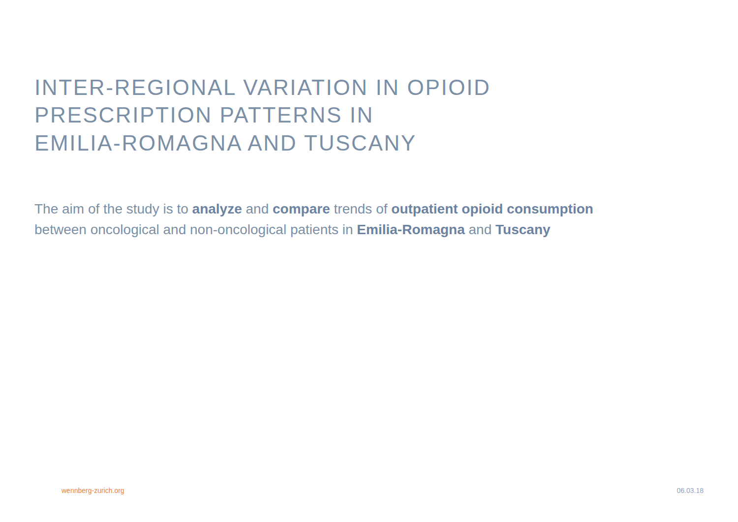Inter-regional variation in opioid prescription patterns in
Emilia-Romagna and Tuscany
The aim of the study is to analyze and compare trends of outpatient opioid consumption between oncological and non-oncological patients in Emilia-Romagna and Tuscany
wennberg-zurich.org 06.03.18